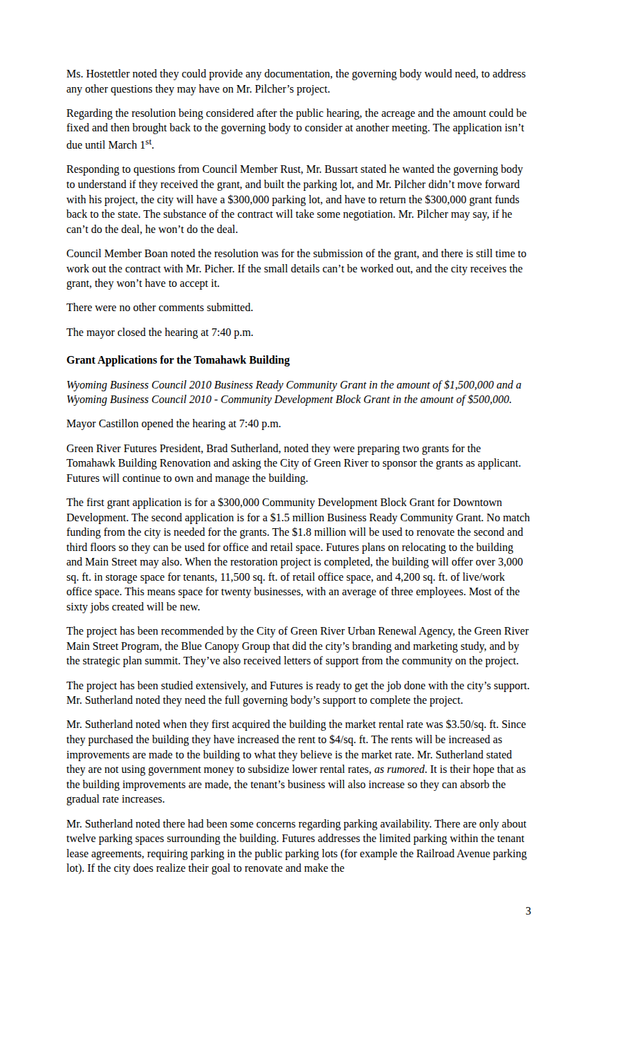Ms. Hostettler noted they could provide any documentation, the governing body would need, to address any other questions they may have on Mr. Pilcher’s project.
Regarding the resolution being considered after the public hearing, the acreage and the amount could be fixed and then brought back to the governing body to consider at another meeting. The application isn’t due until March 1st.
Responding to questions from Council Member Rust, Mr. Bussart stated he wanted the governing body to understand if they received the grant, and built the parking lot, and Mr. Pilcher didn’t move forward with his project, the city will have a $300,000 parking lot, and have to return the $300,000 grant funds back to the state. The substance of the contract will take some negotiation. Mr. Pilcher may say, if he can’t do the deal, he won’t do the deal.
Council Member Boan noted the resolution was for the submission of the grant, and there is still time to work out the contract with Mr. Picher. If the small details can’t be worked out, and the city receives the grant, they won’t have to accept it.
There were no other comments submitted.
The mayor closed the hearing at 7:40 p.m.
Grant Applications for the Tomahawk Building
Wyoming Business Council 2010 Business Ready Community Grant in the amount of $1,500,000 and a Wyoming Business Council 2010 - Community Development Block Grant in the amount of $500,000.
Mayor Castillon opened the hearing at 7:40 p.m.
Green River Futures President, Brad Sutherland, noted they were preparing two grants for the Tomahawk Building Renovation and asking the City of Green River to sponsor the grants as applicant. Futures will continue to own and manage the building.
The first grant application is for a $300,000 Community Development Block Grant for Downtown Development. The second application is for a $1.5 million Business Ready Community Grant. No match funding from the city is needed for the grants. The $1.8 million will be used to renovate the second and third floors so they can be used for office and retail space. Futures plans on relocating to the building and Main Street may also. When the restoration project is completed, the building will offer over 3,000 sq. ft. in storage space for tenants, 11,500 sq. ft. of retail office space, and 4,200 sq. ft. of live/work office space. This means space for twenty businesses, with an average of three employees. Most of the sixty jobs created will be new.
The project has been recommended by the City of Green River Urban Renewal Agency, the Green River Main Street Program, the Blue Canopy Group that did the city’s branding and marketing study, and by the strategic plan summit. They’ve also received letters of support from the community on the project.
The project has been studied extensively, and Futures is ready to get the job done with the city’s support. Mr. Sutherland noted they need the full governing body’s support to complete the project.
Mr. Sutherland noted when they first acquired the building the market rental rate was $3.50/sq. ft. Since they purchased the building they have increased the rent to $4/sq. ft. The rents will be increased as improvements are made to the building to what they believe is the market rate. Mr. Sutherland stated they are not using government money to subsidize lower rental rates, as rumored. It is their hope that as the building improvements are made, the tenant’s business will also increase so they can absorb the gradual rate increases.
Mr. Sutherland noted there had been some concerns regarding parking availability. There are only about twelve parking spaces surrounding the building. Futures addresses the limited parking within the tenant lease agreements, requiring parking in the public parking lots (for example the Railroad Avenue parking lot). If the city does realize their goal to renovate and make the
3